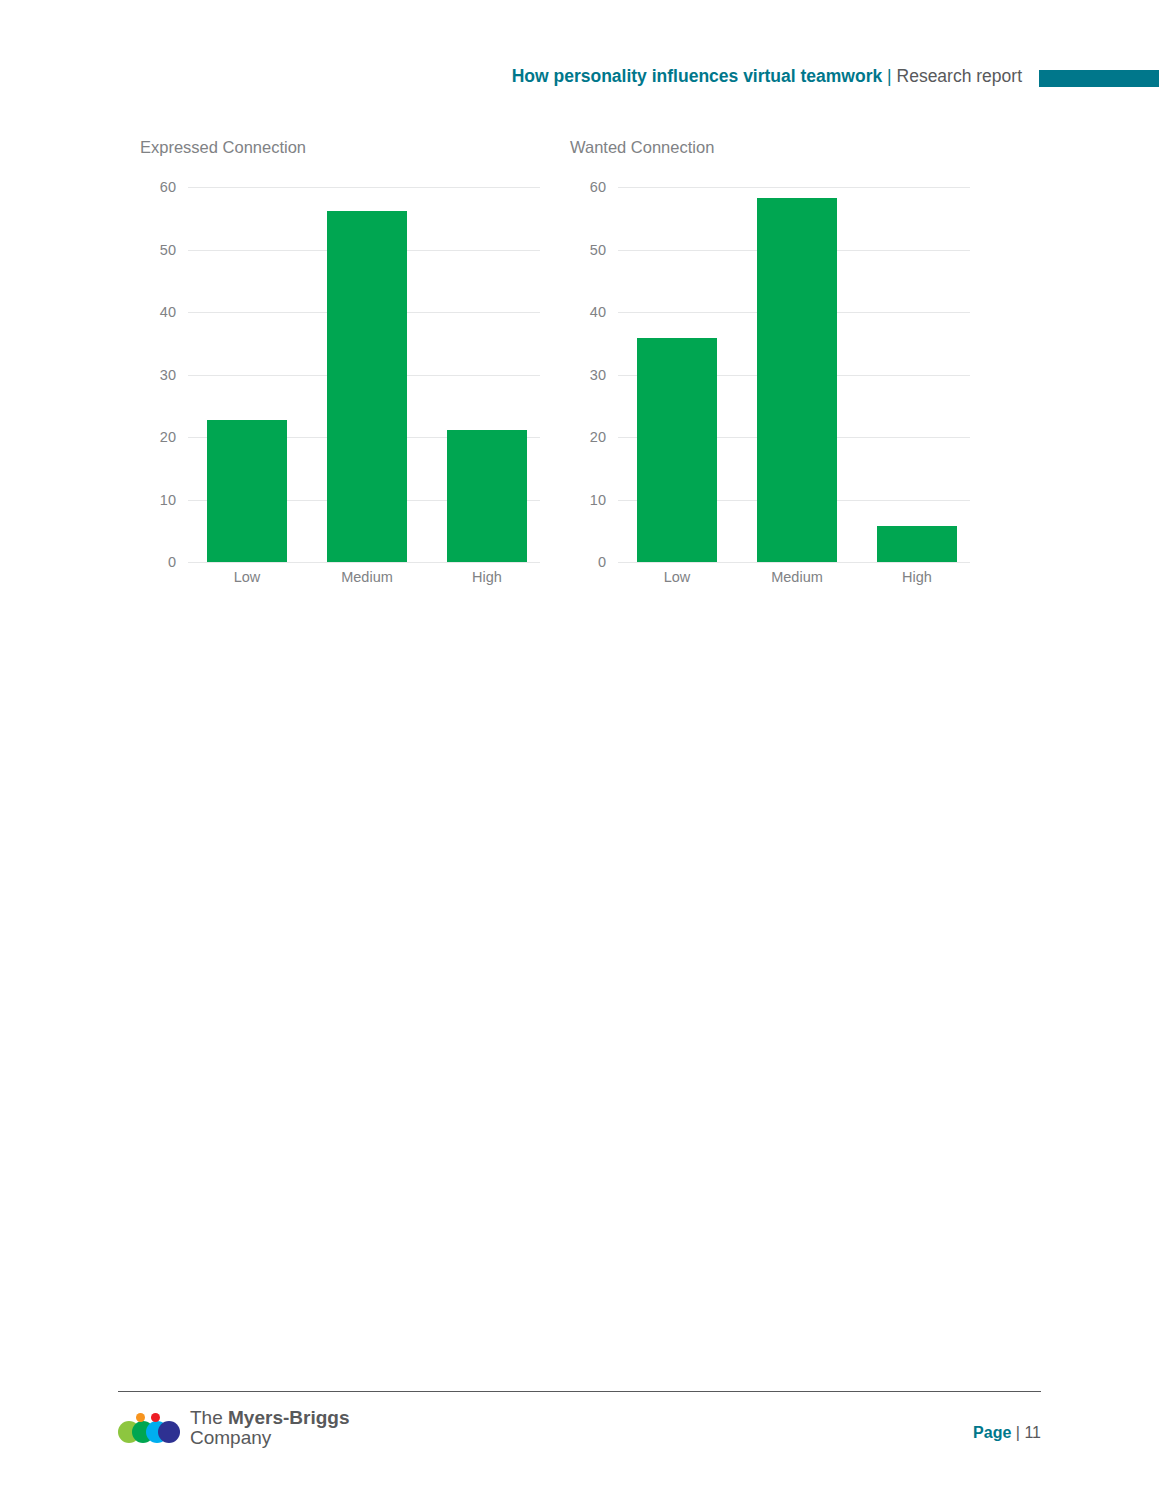How personality influences virtual teamwork | Research report
Expressed Connection
0
10
20
30
40
50
60
Low
Medium
High
Wanted Connection
0
10
20
30
40
50
60
Low
Medium
High
The Myers-Briggs
Company
Page | 11